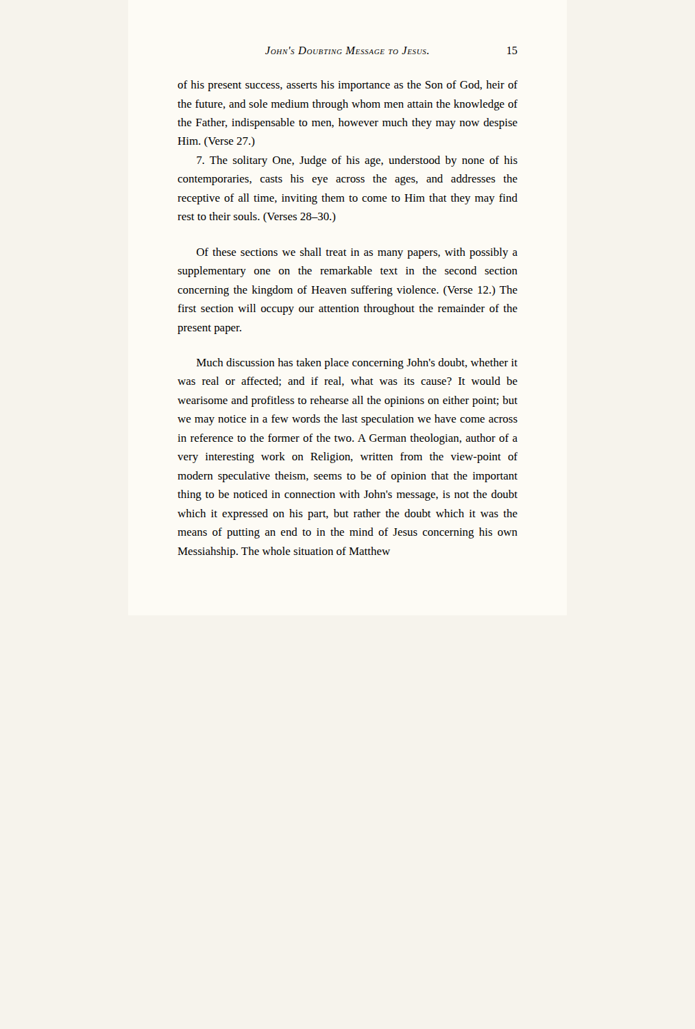John's Doubting Message to Jesus. 15
of his present success, asserts his importance as the Son of God, heir of the future, and sole medium through whom men attain the knowledge of the Father, indispensable to men, however much they may now despise Him. (Verse 27.)
7. The solitary One, Judge of his age, understood by none of his contemporaries, casts his eye across the ages, and addresses the receptive of all time, inviting them to come to Him that they may find rest to their souls. (Verses 28–30.)
Of these sections we shall treat in as many papers, with possibly a supplementary one on the remarkable text in the second section concerning the kingdom of Heaven suffering violence. (Verse 12.) The first section will occupy our attention throughout the remainder of the present paper.
Much discussion has taken place concerning John's doubt, whether it was real or affected; and if real, what was its cause? It would be wearisome and profitless to rehearse all the opinions on either point; but we may notice in a few words the last speculation we have come across in reference to the former of the two. A German theologian, author of a very interesting work on Religion, written from the view-point of modern speculative theism, seems to be of opinion that the important thing to be noticed in connection with John's message, is not the doubt which it expressed on his part, but rather the doubt which it was the means of putting an end to in the mind of Jesus concerning his own Messiahship. The whole situation of Matthew